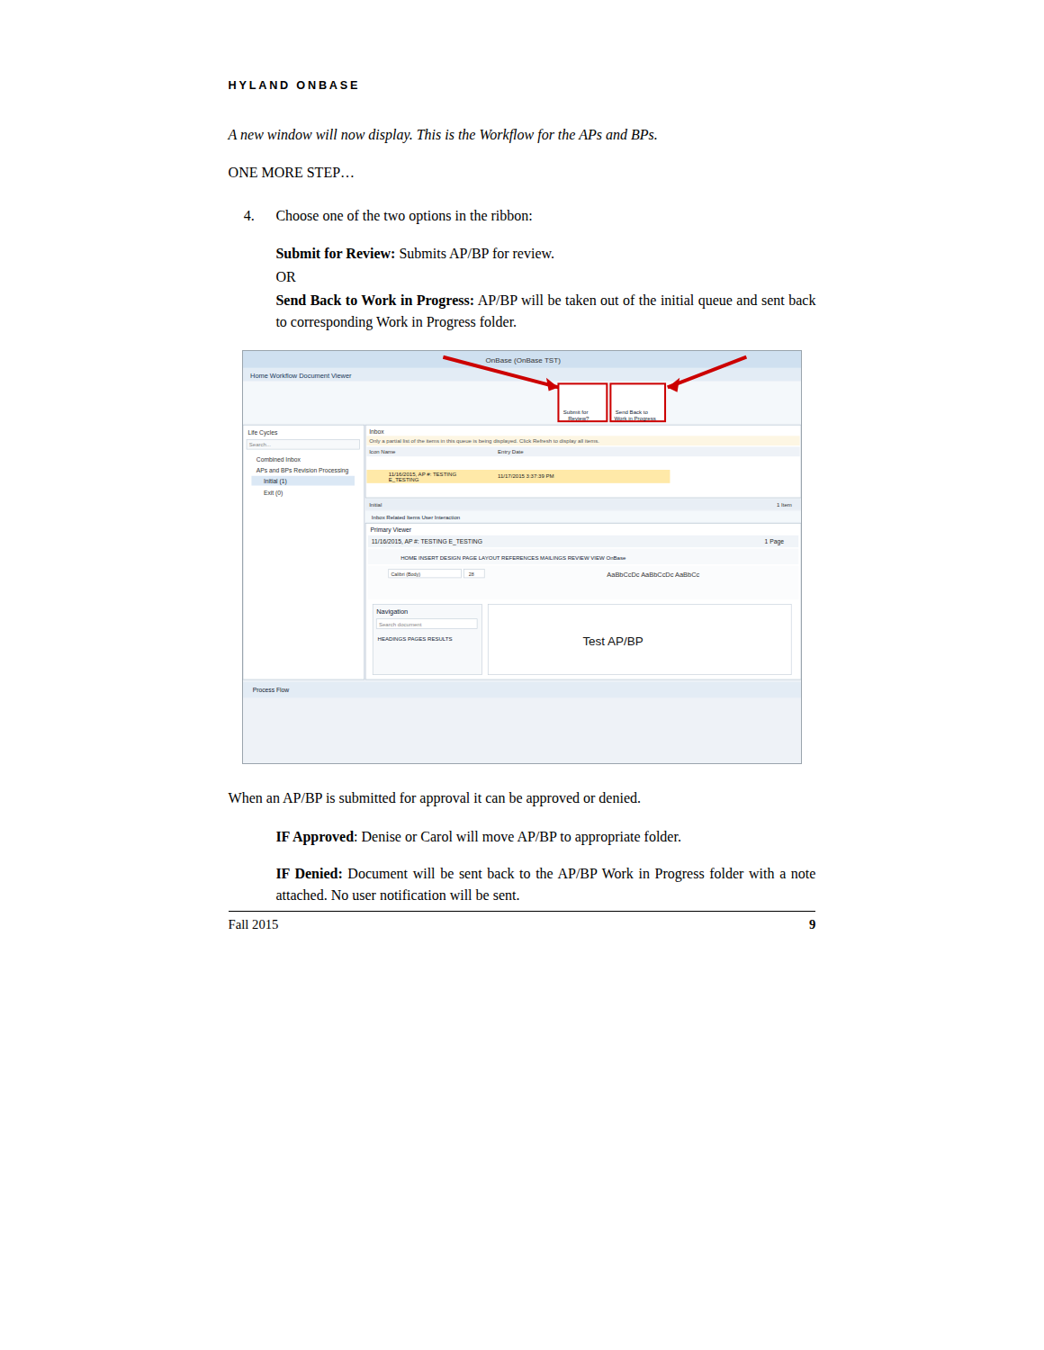Hyland OnBase
A new window will now display. This is the Workflow for the APs and BPs.
ONE MORE STEP…
Choose one of the two options in the ribbon:
Submit for Review: Submits AP/BP for review.
OR
Send Back to Work in Progress: AP/BP will be taken out of the initial queue and sent back to corresponding Work in Progress folder.
When an AP/BP is submitted for approval it can be approved or denied.
IF Approved: Denise or Carol will move AP/BP to appropriate folder.
IF Denied: Document will be sent back to the AP/BP Work in Progress folder with a note attached. No user notification will be sent.
Fall 2015 9